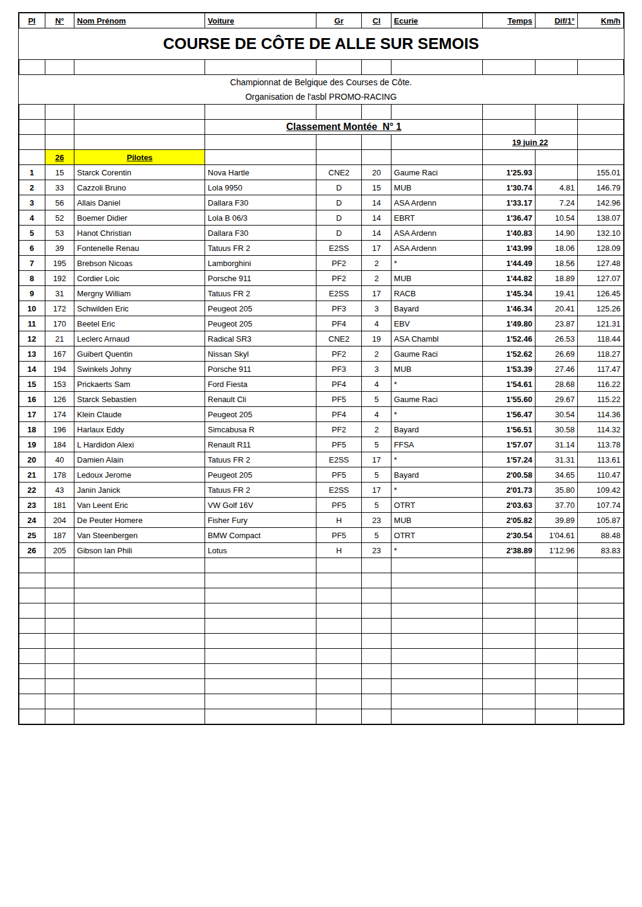| COURSE DE CÔTE DE ALLE SUR SEMOIS |
| Championnat de Belgique des Courses de Côte. |
| Organisation de l'asbl PROMO-RACING |
| | | | Classement Montée N° 1 | | | |
| | | | | | | | 19 juin 22 | |
| | 26 | Pilotes | | | | | | | |
| Pl | N° | Nom Prénom | Voiture | Gr | Cl | Ecurie | Temps | Dif/1° | Km/h |
| 1 | 15 | Starck Corentin | Nova Hartle | CNE2 | 20 | Gaume Raci | 1'25.93 | | 155.01 |
| 2 | 33 | Cazzoli Bruno | Lola 9950 | D | 15 | MUB | 1'30.74 | 4.81 | 146.79 |
| 3 | 56 | Allais Daniel | Dallara F30 | D | 14 | ASA Ardenn | 1'33.17 | 7.24 | 142.96 |
| 4 | 52 | Boemer Didier | Lola B 06/3 | D | 14 | EBRT | 1'36.47 | 10.54 | 138.07 |
| 5 | 53 | Hanot Christian | Dallara F30 | D | 14 | ASA Ardenn | 1'40.83 | 14.90 | 132.10 |
| 6 | 39 | Fontenelle Renau | Tatuus FR 2 | E2SS | 17 | ASA Ardenn | 1'43.99 | 18.06 | 128.09 |
| 7 | 195 | Brebson Nicoas | Lamborghini | PF2 | 2 | * | 1'44.49 | 18.56 | 127.48 |
| 8 | 192 | Cordier Loic | Porsche 911 | PF2 | 2 | MUB | 1'44.82 | 18.89 | 127.07 |
| 9 | 31 | Mergny William | Tatuus FR 2 | E2SS | 17 | RACB | 1'45.34 | 19.41 | 126.45 |
| 10 | 172 | Schwilden Eric | Peugeot 205 | PF3 | 3 | Bayard | 1'46.34 | 20.41 | 125.26 |
| 11 | 170 | Beetel Eric | Peugeot 205 | PF4 | 4 | EBV | 1'49.80 | 23.87 | 121.31 |
| 12 | 21 | Leclerc Arnaud | Radical SR3 | CNE2 | 19 | ASA Chambl | 1'52.46 | 26.53 | 118.44 |
| 13 | 167 | Guibert Quentin | Nissan Skyl | PF2 | 2 | Gaume Raci | 1'52.62 | 26.69 | 118.27 |
| 14 | 194 | Swinkels Johny | Porsche 911 | PF3 | 3 | MUB | 1'53.39 | 27.46 | 117.47 |
| 15 | 153 | Prickaerts Sam | Ford Fiesta | PF4 | 4 | * | 1'54.61 | 28.68 | 116.22 |
| 16 | 126 | Starck Sebastien | Renault Cli | PF5 | 5 | Gaume Raci | 1'55.60 | 29.67 | 115.22 |
| 17 | 174 | Klein Claude | Peugeot 205 | PF4 | 4 | * | 1'56.47 | 30.54 | 114.36 |
| 18 | 196 | Harlaux Eddy | Simcabusa R | PF2 | 2 | Bayard | 1'56.51 | 30.58 | 114.32 |
| 19 | 184 | L Hardidon Alexi | Renault R11 | PF5 | 5 | FFSA | 1'57.07 | 31.14 | 113.78 |
| 20 | 40 | Damien Alain | Tatuus FR 2 | E2SS | 17 | * | 1'57.24 | 31.31 | 113.61 |
| 21 | 178 | Ledoux Jerome | Peugeot 205 | PF5 | 5 | Bayard | 2'00.58 | 34.65 | 110.47 |
| 22 | 43 | Janin Janick | Tatuus FR 2 | E2SS | 17 | * | 2'01.73 | 35.80 | 109.42 |
| 23 | 181 | Van Leent Eric | VW Golf 16V | PF5 | 5 | OTRT | 2'03.63 | 37.70 | 107.74 |
| 24 | 204 | De Peuter Homere | Fisher Fury | H | 23 | MUB | 2'05.82 | 39.89 | 105.87 |
| 25 | 187 | Van Steenbergen | BMW Compact | PF5 | 5 | OTRT | 2'30.54 | 1'04.61 | 88.48 |
| 26 | 205 | Gibson Ian Phili | Lotus | H | 23 | * | 2'38.89 | 1'12.96 | 83.83 |